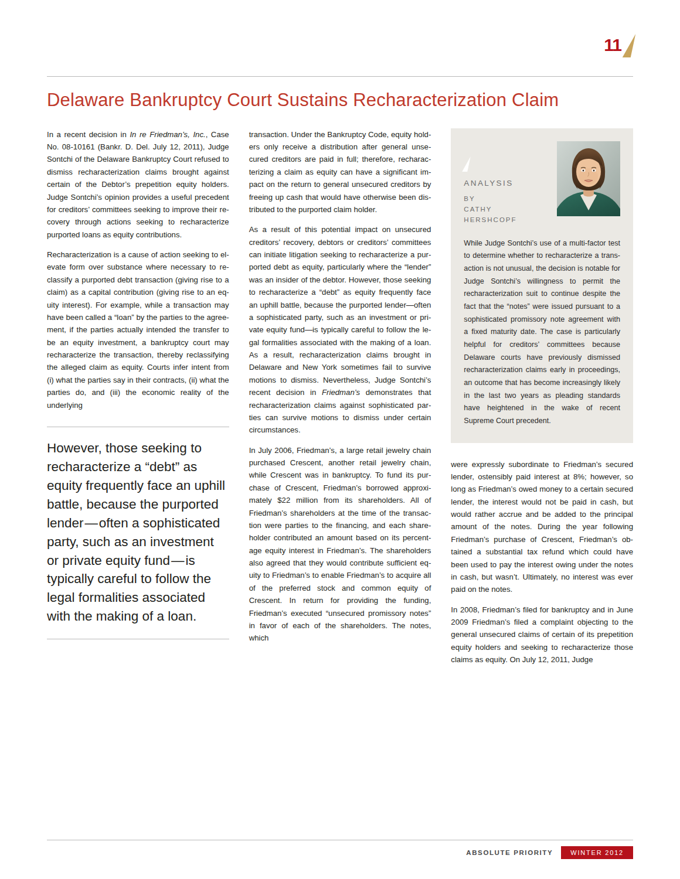11
Delaware Bankruptcy Court Sustains Recharacterization Claim
In a recent decision in In re Friedman’s, Inc., Case No. 08-10161 (Bankr. D. Del. July 12, 2011), Judge Sontchi of the Delaware Bankruptcy Court refused to dismiss recharacterization claims brought against certain of the Debtor’s prepetition equity holders. Judge Sontchi’s opinion provides a useful precedent for creditors’ committees seeking to improve their recovery through actions seeking to recharacterize purported loans as equity contributions.
Recharacterization is a cause of action seeking to elevate form over substance where necessary to reclassify a purported debt transaction (giving rise to a claim) as a capital contribution (giving rise to an equity interest). For example, while a transaction may have been called a “loan” by the parties to the agreement, if the parties actually intended the transfer to be an equity investment, a bankruptcy court may recharacterize the transaction, thereby reclassifying the alleged claim as equity. Courts infer intent from (i) what the parties say in their contracts, (ii) what the parties do, and (iii) the economic reality of the underlying
However, those seeking to recharacterize a “debt” as equity frequently face an uphill battle, because the purported lender — often a sophisticated party, such as an investment or private equity fund — is typically careful to follow the legal formalities associated with the making of a loan.
transaction. Under the Bankruptcy Code, equity holders only receive a distribution after general unsecured creditors are paid in full; therefore, recharacterizing a claim as equity can have a significant impact on the return to general unsecured creditors by freeing up cash that would have otherwise been distributed to the purported claim holder.
As a result of this potential impact on unsecured creditors’ recovery, debtors or creditors’ committees can initiate litigation seeking to recharacterize a purported debt as equity, particularly where the “lender” was an insider of the debtor. However, those seeking to recharacterize a “debt” as equity frequently face an uphill battle, because the purported lender—often a sophisticated party, such as an investment or private equity fund—is typically careful to follow the legal formalities associated with the making of a loan. As a result, recharacterization claims brought in Delaware and New York sometimes fail to survive motions to dismiss. Nevertheless, Judge Sontchi’s recent decision in Friedman’s demonstrates that recharacterization claims against sophisticated parties can survive motions to dismiss under certain circumstances.
In July 2006, Friedman’s, a large retail jewelry chain purchased Crescent, another retail jewelry chain, while Crescent was in bankruptcy. To fund its purchase of Crescent, Friedman’s borrowed approximately $22 million from its shareholders. All of Friedman’s shareholders at the time of the transaction were parties to the financing, and each shareholder contributed an amount based on its percentage equity interest in Friedman’s. The shareholders also agreed that they would contribute sufficient equity to Friedman’s to enable Friedman’s to acquire all of the preferred stock and common equity of Crescent. In return for providing the funding, Friedman’s executed “unsecured promissory notes” in favor of each of the shareholders. The notes, which
Analysis
By
Cathy
Hershcopf
While Judge Sontchi’s use of a multi-factor test to determine whether to recharacterize a transaction is not unusual, the decision is notable for Judge Sontchi’s willingness to permit the recharacterization suit to continue despite the fact that the “notes” were issued pursuant to a sophisticated promissory note agreement with a fixed maturity date. The case is particularly helpful for creditors’ committees because Delaware courts have previously dismissed recharacterization claims early in proceedings, an outcome that has become increasingly likely in the last two years as pleading standards have heightened in the wake of recent Supreme Court precedent.
were expressly subordinate to Friedman’s secured lender, ostensibly paid interest at 8%; however, so long as Friedman’s owed money to a certain secured lender, the interest would not be paid in cash, but would rather accrue and be added to the principal amount of the notes. During the year following Friedman’s purchase of Crescent, Friedman’s obtained a substantial tax refund which could have been used to pay the interest owing under the notes in cash, but wasn’t. Ultimately, no interest was ever paid on the notes.
In 2008, Friedman’s filed for bankruptcy and in June 2009 Friedman’s filed a complaint objecting to the general unsecured claims of certain of its prepetition equity holders and seeking to recharacterize those claims as equity. On July 12, 2011, Judge
Absolute Priority Winter 2012